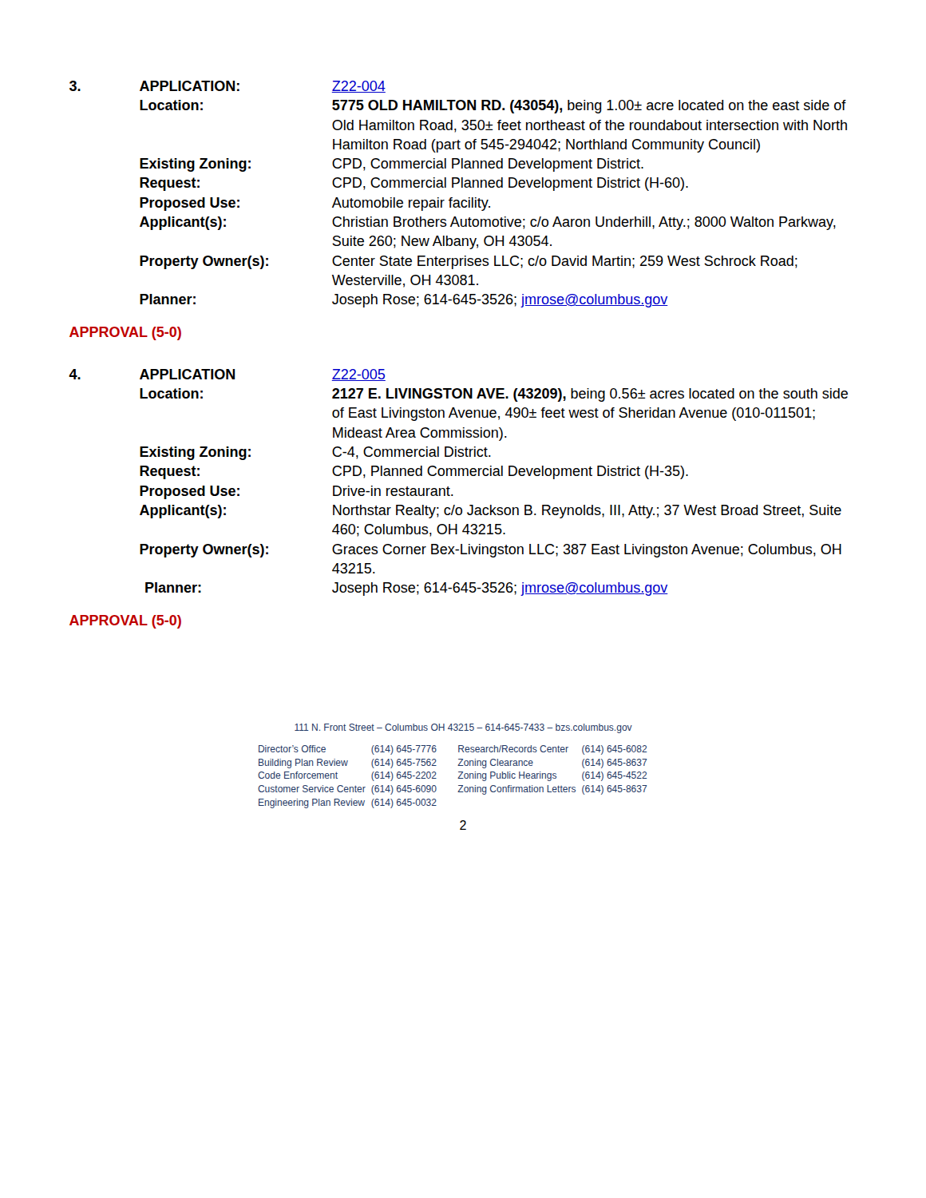3.
APPLICATION:
Z22-004
Location:
5775 OLD HAMILTON RD. (43054), being 1.00± acre located on the east side of Old Hamilton Road, 350± feet northeast of the roundabout intersection with North Hamilton Road (part of 545-294042; Northland Community Council)
Existing Zoning:
CPD, Commercial Planned Development District.
Request:
CPD, Commercial Planned Development District (H-60).
Proposed Use:
Automobile repair facility.
Applicant(s):
Christian Brothers Automotive; c/o Aaron Underhill, Atty.; 8000 Walton Parkway, Suite 260; New Albany, OH 43054.
Property Owner(s):
Center State Enterprises LLC; c/o David Martin; 259 West Schrock Road; Westerville, OH 43081.
Planner:
Joseph Rose; 614-645-3526; jmrose@columbus.gov
APPROVAL (5-0)
4.
APPLICATION
Z22-005
Location:
2127 E. LIVINGSTON AVE. (43209), being 0.56± acres located on the south side of East Livingston Avenue, 490± feet west of Sheridan Avenue (010-011501; Mideast Area Commission).
Existing Zoning:
C-4, Commercial District.
Request:
CPD, Planned Commercial Development District (H-35).
Proposed Use:
Drive-in restaurant.
Applicant(s):
Northstar Realty; c/o Jackson B. Reynolds, III, Atty.; 37 West Broad Street, Suite 460; Columbus, OH 43215.
Property Owner(s):
Graces Corner Bex-Livingston LLC; 387 East Livingston Avenue; Columbus, OH 43215.
Planner:
Joseph Rose; 614-645-3526; jmrose@columbus.gov
APPROVAL (5-0)
111 N. Front Street – Columbus OH 43215 – 614-645-7433 – bzs.columbus.gov
| Director’s Office | (614) 645-7776 | Research/Records Center | (614) 645-6082 |
| Building Plan Review | (614) 645-7562 | Zoning Clearance | (614) 645-8637 |
| Code Enforcement | (614) 645-2202 | Zoning Public Hearings | (614) 645-4522 |
| Customer Service Center | (614) 645-6090 | Zoning Confirmation Letters | (614) 645-8637 |
| Engineering Plan Review | (614) 645-0032 | | |
2